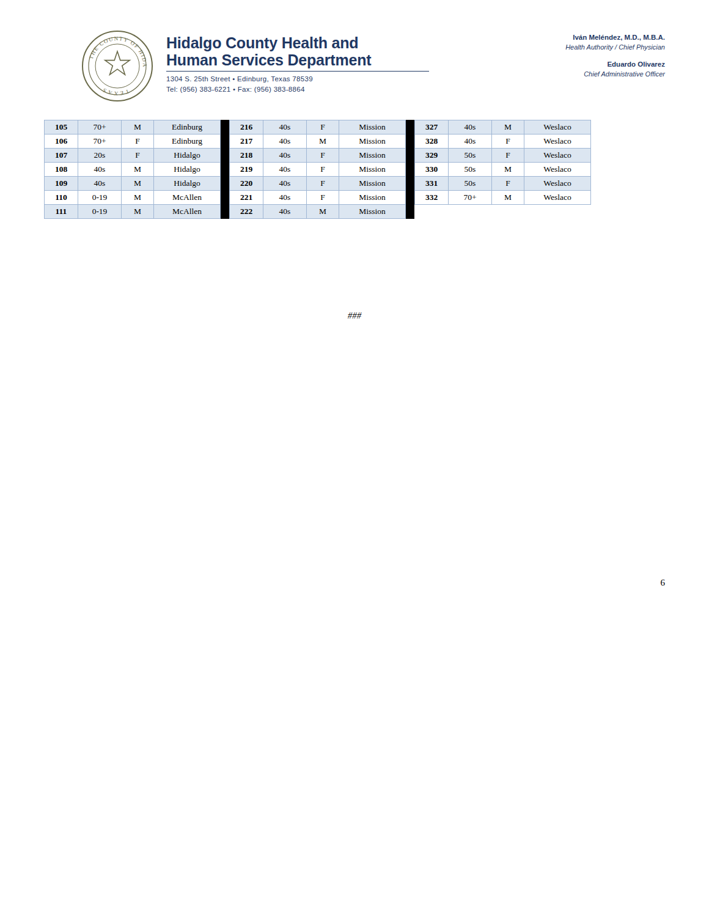THE COUNTY OF HIDALGO TEXAS
Iván Meléndez, M.D., M.B.A.
Health Authority / Chief Physician
Eduardo Olivarez
Chief Administrative Officer
Hidalgo County Health and
Human Services Department
1304 S. 25th Street • Edinburg, Texas 78539
Tel: (956) 383-6221 • Fax: (956) 383-8864
| 105 | 70+ | M | Edinburg |
| 106 | 70+ | F | Edinburg |
| 107 | 20s | F | Hidalgo |
| 108 | 40s | M | Hidalgo |
| 109 | 40s | M | Hidalgo |
| 110 | 0-19 | M | McAllen |
| 111 | 0-19 | M | McAllen |
| 216 | 40s | F | Mission |
| 217 | 40s | M | Mission |
| 218 | 40s | F | Mission |
| 219 | 40s | F | Mission |
| 220 | 40s | F | Mission |
| 221 | 40s | F | Mission |
| 222 | 40s | M | Mission |
| 327 | 40s | M | Weslaco |
| 328 | 40s | F | Weslaco |
| 329 | 50s | F | Weslaco |
| 330 | 50s | M | Weslaco |
| 331 | 50s | F | Weslaco |
| 332 | 70+ | M | Weslaco |
###
6